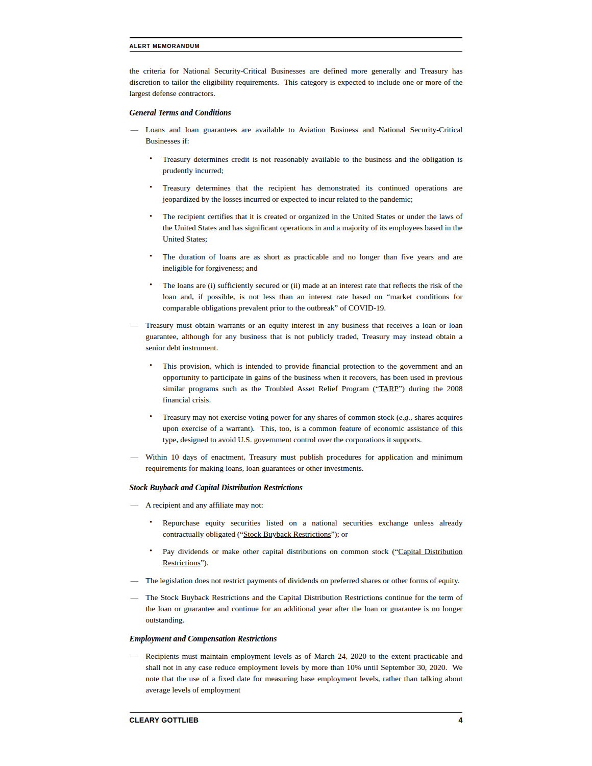ALERT MEMORANDUM
the criteria for National Security-Critical Businesses are defined more generally and Treasury has discretion to tailor the eligibility requirements. This category is expected to include one or more of the largest defense contractors.
General Terms and Conditions
Loans and loan guarantees are available to Aviation Business and National Security-Critical Businesses if:
Treasury determines credit is not reasonably available to the business and the obligation is prudently incurred;
Treasury determines that the recipient has demonstrated its continued operations are jeopardized by the losses incurred or expected to incur related to the pandemic;
The recipient certifies that it is created or organized in the United States or under the laws of the United States and has significant operations in and a majority of its employees based in the United States;
The duration of loans are as short as practicable and no longer than five years and are ineligible for forgiveness; and
The loans are (i) sufficiently secured or (ii) made at an interest rate that reflects the risk of the loan and, if possible, is not less than an interest rate based on “market conditions for comparable obligations prevalent prior to the outbreak” of COVID-19.
Treasury must obtain warrants or an equity interest in any business that receives a loan or loan guarantee, although for any business that is not publicly traded, Treasury may instead obtain a senior debt instrument.
This provision, which is intended to provide financial protection to the government and an opportunity to participate in gains of the business when it recovers, has been used in previous similar programs such as the Troubled Asset Relief Program (“TARP”) during the 2008 financial crisis.
Treasury may not exercise voting power for any shares of common stock (e.g., shares acquires upon exercise of a warrant). This, too, is a common feature of economic assistance of this type, designed to avoid U.S. government control over the corporations it supports.
Within 10 days of enactment, Treasury must publish procedures for application and minimum requirements for making loans, loan guarantees or other investments.
Stock Buyback and Capital Distribution Restrictions
A recipient and any affiliate may not:
Repurchase equity securities listed on a national securities exchange unless already contractually obligated (“Stock Buyback Restrictions”); or
Pay dividends or make other capital distributions on common stock (“Capital Distribution Restrictions”).
The legislation does not restrict payments of dividends on preferred shares or other forms of equity.
The Stock Buyback Restrictions and the Capital Distribution Restrictions continue for the term of the loan or guarantee and continue for an additional year after the loan or guarantee is no longer outstanding.
Employment and Compensation Restrictions
Recipients must maintain employment levels as of March 24, 2020 to the extent practicable and shall not in any case reduce employment levels by more than 10% until September 30, 2020. We note that the use of a fixed date for measuring base employment levels, rather than talking about average levels of employment
CLEARY GOTTLIEB 4